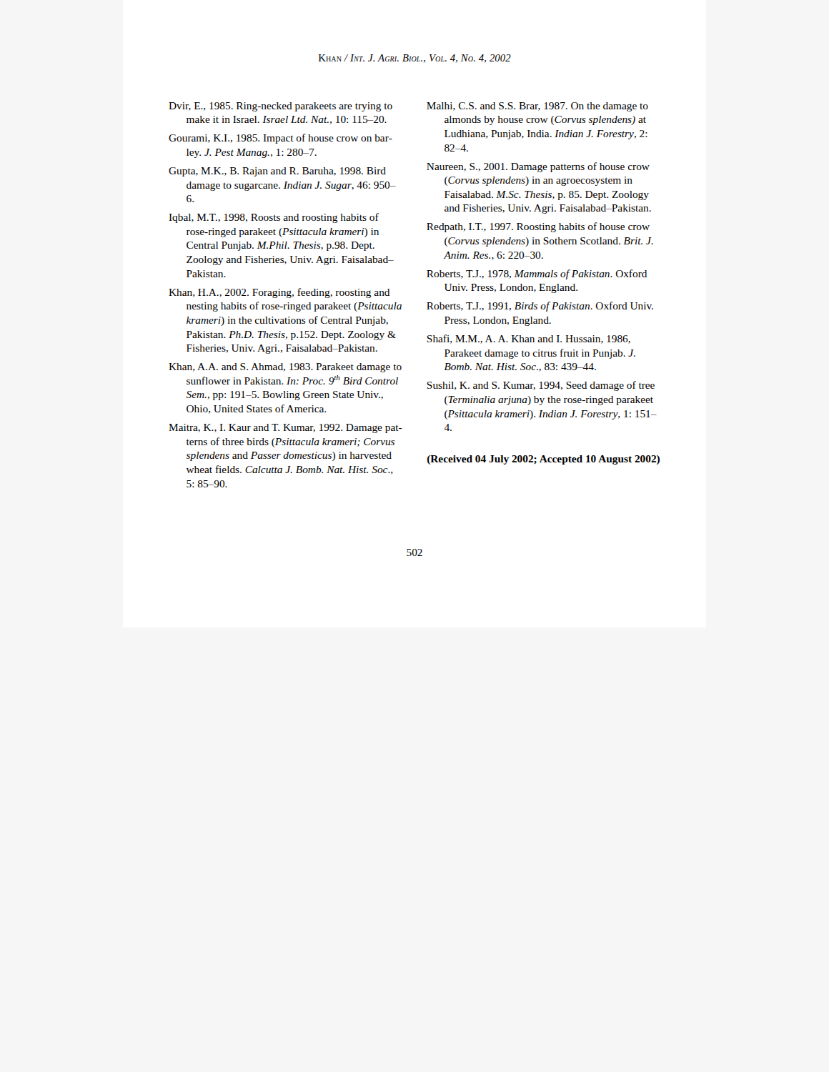Khan / Int. J. Agri. Biol., Vol. 4, No. 4, 2002
Dvir, E., 1985. Ring-necked parakeets are trying to make it in Israel. Israel Ltd. Nat., 10: 115–20.
Gourami, K.I., 1985. Impact of house crow on barley. J. Pest Manag., 1: 280–7.
Gupta, M.K., B. Rajan and R. Baruha, 1998. Bird damage to sugarcane. Indian J. Sugar, 46: 950–6.
Iqbal, M.T., 1998, Roosts and roosting habits of rose-ringed parakeet (Psittacula krameri) in Central Punjab. M.Phil. Thesis, p.98. Dept. Zoology and Fisheries, Univ. Agri. Faisalabad–Pakistan.
Khan, H.A., 2002. Foraging, feeding, roosting and nesting habits of rose-ringed parakeet (Psittacula krameri) in the cultivations of Central Punjab, Pakistan. Ph.D. Thesis, p.152. Dept. Zoology & Fisheries, Univ. Agri., Faisalabad–Pakistan.
Khan, A.A. and S. Ahmad, 1983. Parakeet damage to sunflower in Pakistan. In: Proc. 9th Bird Control Sem., pp: 191–5. Bowling Green State Univ., Ohio, United States of America.
Maitra, K., I. Kaur and T. Kumar, 1992. Damage patterns of three birds (Psittacula krameri; Corvus splendens and Passer domesticus) in harvested wheat fields. Calcutta J. Bomb. Nat. Hist. Soc., 5: 85–90.
Malhi, C.S. and S.S. Brar, 1987. On the damage to almonds by house crow (Corvus splendens) at Ludhiana, Punjab, India. Indian J. Forestry, 2: 82–4.
Naureen, S., 2001. Damage patterns of house crow (Corvus splendens) in an agroecosystem in Faisalabad. M.Sc. Thesis, p. 85. Dept. Zoology and Fisheries, Univ. Agri. Faisalabad–Pakistan.
Redpath, I.T., 1997. Roosting habits of house crow (Corvus splendens) in Sothern Scotland. Brit. J. Anim. Res., 6: 220–30.
Roberts, T.J., 1978, Mammals of Pakistan. Oxford Univ. Press, London, England.
Roberts, T.J., 1991, Birds of Pakistan. Oxford Univ. Press, London, England.
Shafi, M.M., A. A. Khan and I. Hussain, 1986, Parakeet damage to citrus fruit in Punjab. J. Bomb. Nat. Hist. Soc., 83: 439–44.
Sushil, K. and S. Kumar, 1994, Seed damage of tree (Terminalia arjuna) by the rose-ringed parakeet (Psittacula krameri). Indian J. Forestry, 1: 151–4.
(Received 04 July 2002; Accepted 10 August 2002)
502